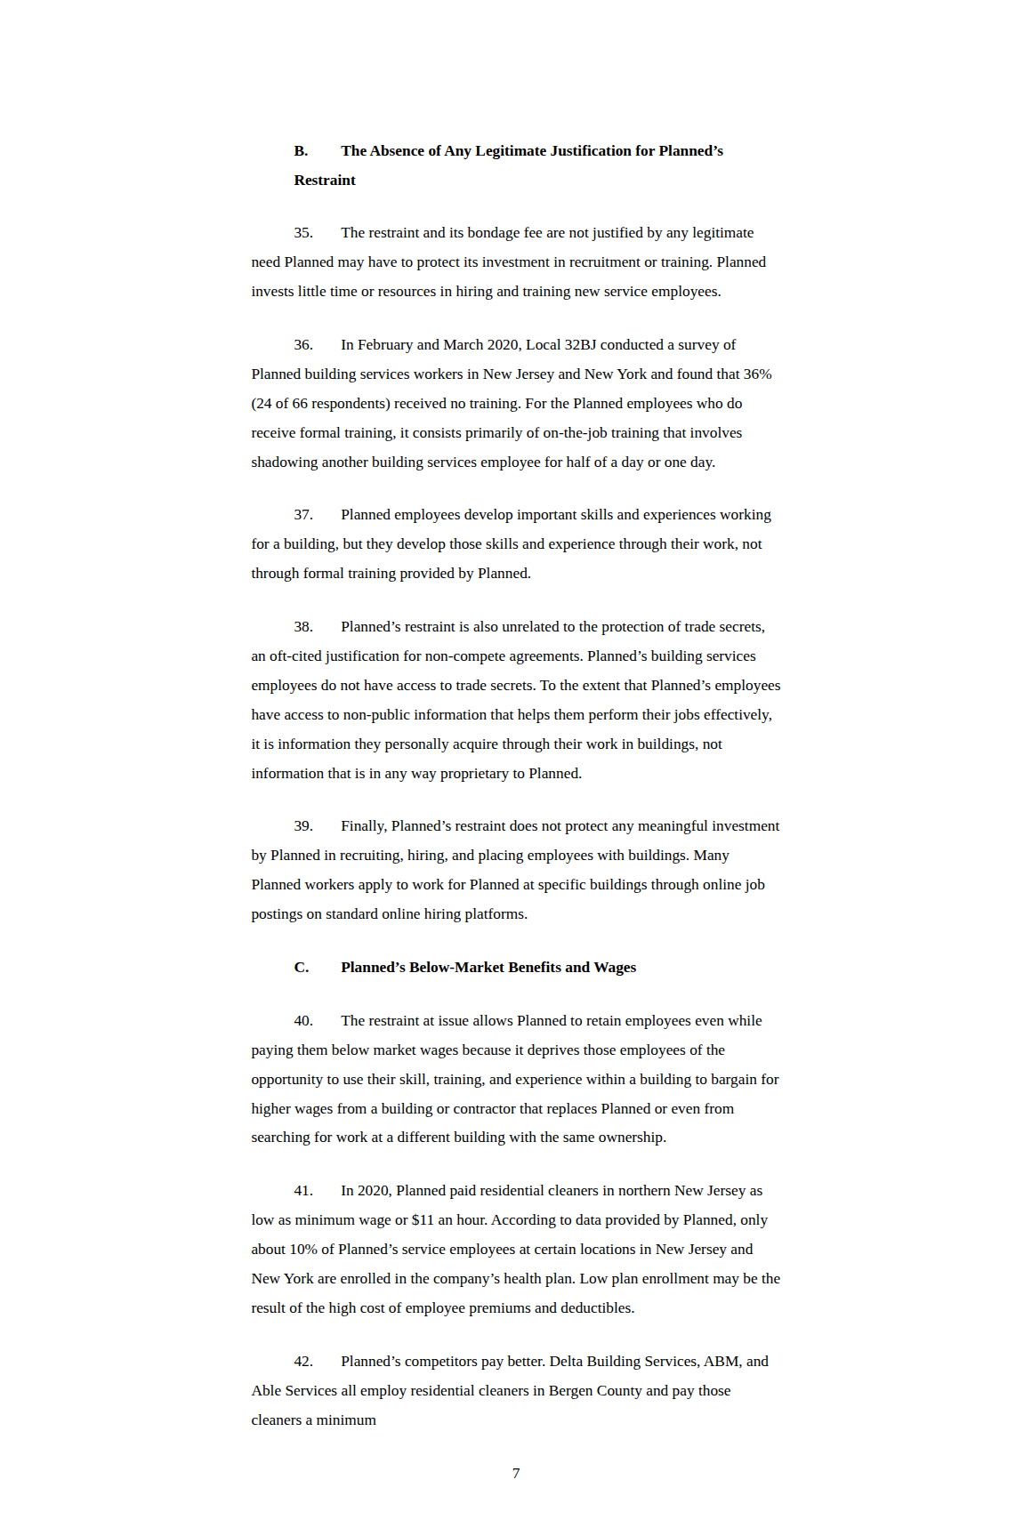B. The Absence of Any Legitimate Justification for Planned’s Restraint
35. The restraint and its bondage fee are not justified by any legitimate need Planned may have to protect its investment in recruitment or training. Planned invests little time or resources in hiring and training new service employees.
36. In February and March 2020, Local 32BJ conducted a survey of Planned building services workers in New Jersey and New York and found that 36% (24 of 66 respondents) received no training. For the Planned employees who do receive formal training, it consists primarily of on-the-job training that involves shadowing another building services employee for half of a day or one day.
37. Planned employees develop important skills and experiences working for a building, but they develop those skills and experience through their work, not through formal training provided by Planned.
38. Planned’s restraint is also unrelated to the protection of trade secrets, an oft-cited justification for non-compete agreements. Planned’s building services employees do not have access to trade secrets. To the extent that Planned’s employees have access to non-public information that helps them perform their jobs effectively, it is information they personally acquire through their work in buildings, not information that is in any way proprietary to Planned.
39. Finally, Planned’s restraint does not protect any meaningful investment by Planned in recruiting, hiring, and placing employees with buildings. Many Planned workers apply to work for Planned at specific buildings through online job postings on standard online hiring platforms.
C. Planned’s Below-Market Benefits and Wages
40. The restraint at issue allows Planned to retain employees even while paying them below market wages because it deprives those employees of the opportunity to use their skill, training, and experience within a building to bargain for higher wages from a building or contractor that replaces Planned or even from searching for work at a different building with the same ownership.
41. In 2020, Planned paid residential cleaners in northern New Jersey as low as minimum wage or $11 an hour. According to data provided by Planned, only about 10% of Planned’s service employees at certain locations in New Jersey and New York are enrolled in the company’s health plan. Low plan enrollment may be the result of the high cost of employee premiums and deductibles.
42. Planned’s competitors pay better. Delta Building Services, ABM, and Able Services all employ residential cleaners in Bergen County and pay those cleaners a minimum
7